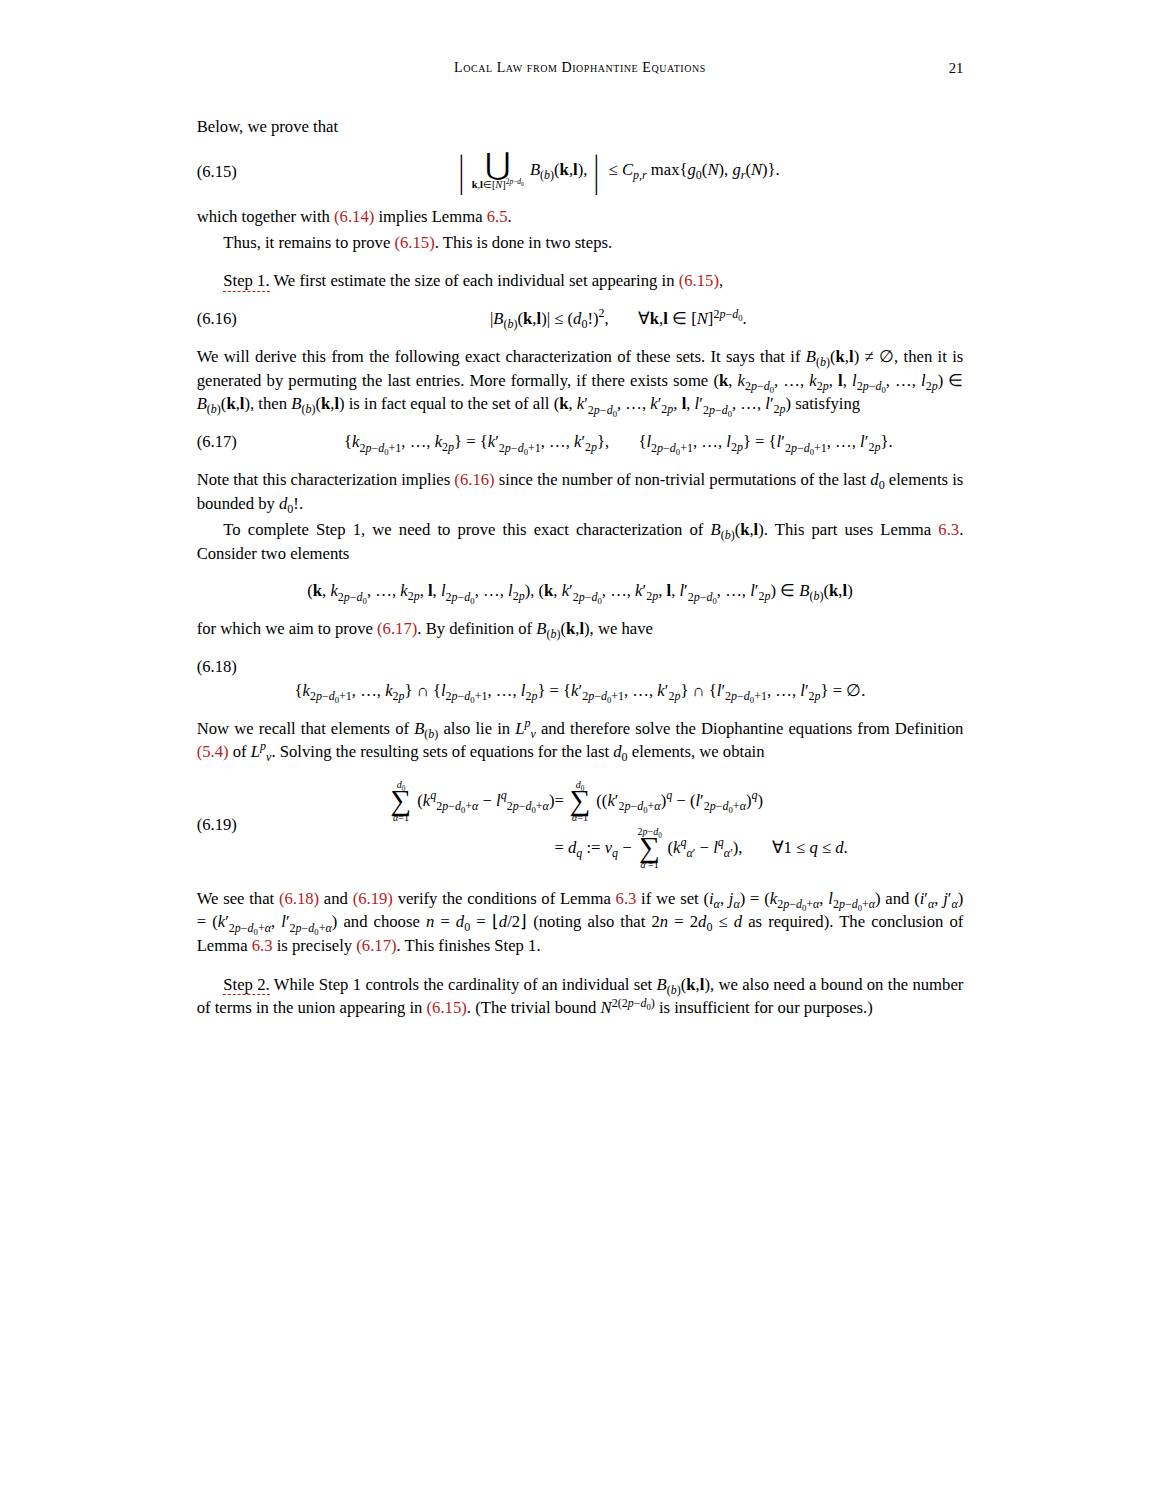Local Law from Diophantine Equations 21
Below, we prove that
| (6.15) | / ⋃ k , l ∈[ N ] 2 p − d 0 B ( b ) ( k , l ), / ≤ C p , r max{ g 0 ( N ), g r ( N )}. |
which together with (6.14) implies Lemma 6.5.
Thus, it remains to prove (6.15). This is done in two steps.
Step 1. We first estimate the size of each individual set appearing in (6.15),
| (6.16) | / B ( b ) ( k , l )/ ≤ ( d 0 !) 2 , ∀ k , l ∈ [ N ] 2 p − d 0 . |
We will derive this from the following exact characterization of these sets. It says that if B(b)(k,l) ≠ ∅, then it is generated by permuting the last entries. More formally, if there exists some (k, k2p−d0, …, k2p, l, l2p−d0, …, l2p) ∈ B(b)(k,l), then B(b)(k,l) is in fact equal to the set of all (k, k′2p−d0, …, k′2p, l, l′2p−d0, …, l′2p) satisfying
| (6.17) | { k 2 p − d 0 +1 , …, k 2 p } = { k ′ 2 p − d 0 +1 , …, k ′ 2 p }, { l 2 p − d 0 +1 , …, l 2 p } = { l ′ 2 p − d 0 +1 , …, l ′ 2 p }. |
Note that this characterization implies (6.16) since the number of non-trivial permutations of the last d0 elements is bounded by d0!.
To complete Step 1, we need to prove this exact characterization of B(b)(k,l). This part uses Lemma 6.3. Consider two elements
| ( k , k 2 p − d 0 , …, k 2 p , l , l 2 p − d 0 , …, l 2 p ), ( k , k ′ 2 p − d 0 , …, k ′ 2 p , l , l ′ 2 p − d 0 , …, l ′ 2 p ) ∈ B ( b ) ( k , l ) |
for which we aim to prove (6.17). By definition of B(b)(k,l), we have
| (6.18) |
| { k 2 p − d 0 +1 , …, k 2 p } ∩ { l 2 p − d 0 +1 , …, l 2 p } = { k ′ 2 p − d 0 +1 , …, k ′ 2 p } ∩ { l ′ 2 p − d 0 +1 , …, l ′ 2 p } = ∅. |
Now we recall that elements of B(b) also lie in Lpv and therefore solve the Diophantine equations from Definition (5.4) of Lpv. Solving the resulting sets of equations for the last d0 elements, we obtain
| (6.19) | / d 0 ∑ α =1 ( k q 2 p − d 0 + α − l q 2 p − d 0 + α ) / = d 0 ∑ α =1 (( k ′ 2 p − d 0 + α ) q − ( l ′ 2 p − d 0 + α ) q ) / / / = d q := v q − 2 p − d 0 ∑ α ′=1 ( k q α ′ − l q α ′ ), ∀1 ≤ q ≤ d . / |
We see that (6.18) and (6.19) verify the conditions of Lemma 6.3 if we set (iα, jα) = (k2p−d0+α, l2p−d0+α) and (i′α, j′α) = (k′2p−d0+α, l′2p−d0+α) and choose n = d0 = ⌊d/2⌋ (noting also that 2n = 2d0 ≤ d as required). The conclusion of Lemma 6.3 is precisely (6.17). This finishes Step 1.
Step 2. While Step 1 controls the cardinality of an individual set B(b)(k,l), we also need a bound on the number of terms in the union appearing in (6.15). (The trivial bound N2(2p−d0) is insufficient for our purposes.)